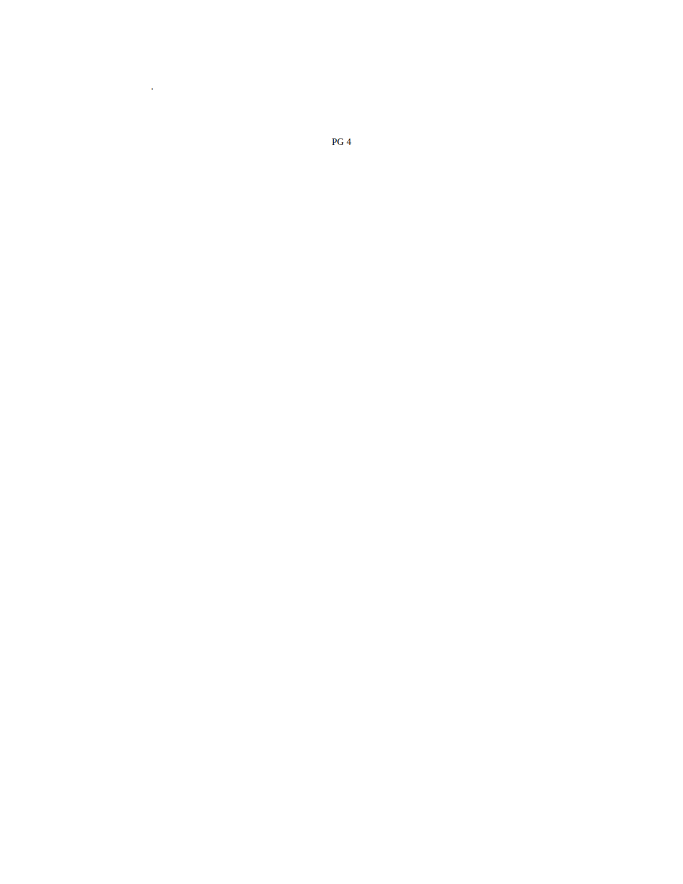.
PG 4